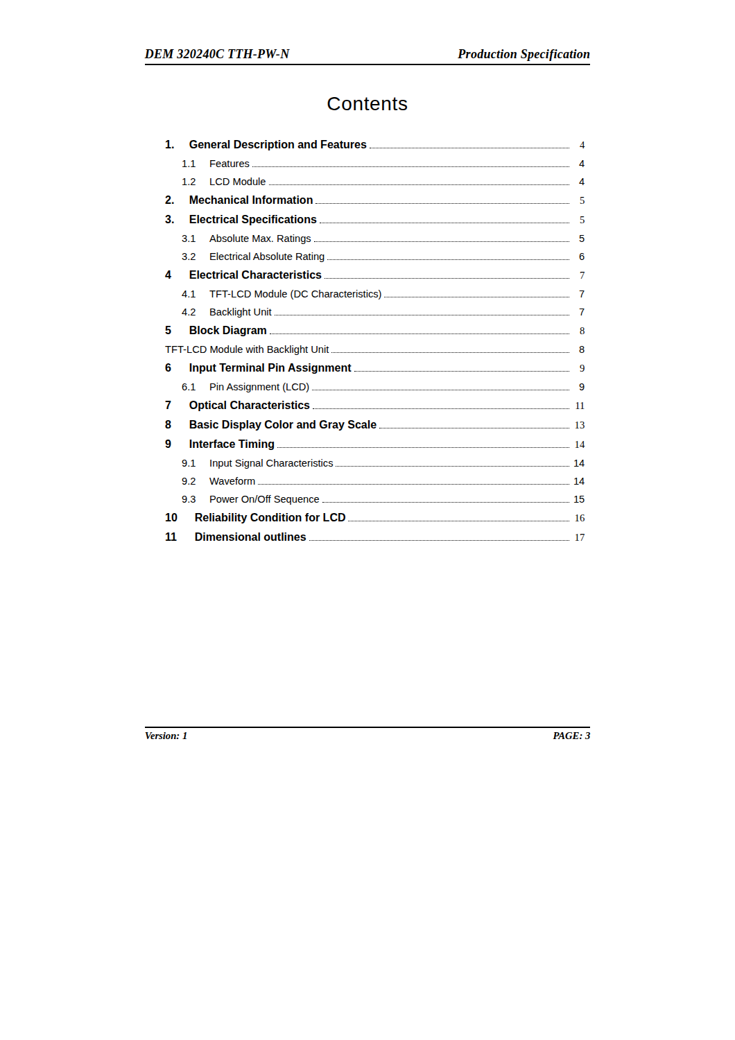DEM 320240C TTH-PW-N
Production Specification
Contents
1. General Description and Features 4
1.1 Features 4
1.2 LCD Module 4
2. Mechanical Information 5
3. Electrical Specifications 5
3.1 Absolute Max. Ratings 5
3.2 Electrical Absolute Rating 6
4 Electrical Characteristics 7
4.1 TFT-LCD Module (DC Characteristics) 7
4.2 Backlight Unit 7
5 Block Diagram 8
TFT-LCD Module with Backlight Unit 8
6 Input Terminal Pin Assignment 9
6.1 Pin Assignment (LCD) 9
7 Optical Characteristics 11
8 Basic Display Color and Gray Scale 13
9 Interface Timing 14
9.1 Input Signal Characteristics 14
9.2 Waveform 14
9.3 Power On/Off Sequence 15
10 Reliability Condition for LCD 16
11 Dimensional outlines 17
Version: 1
PAGE: 3